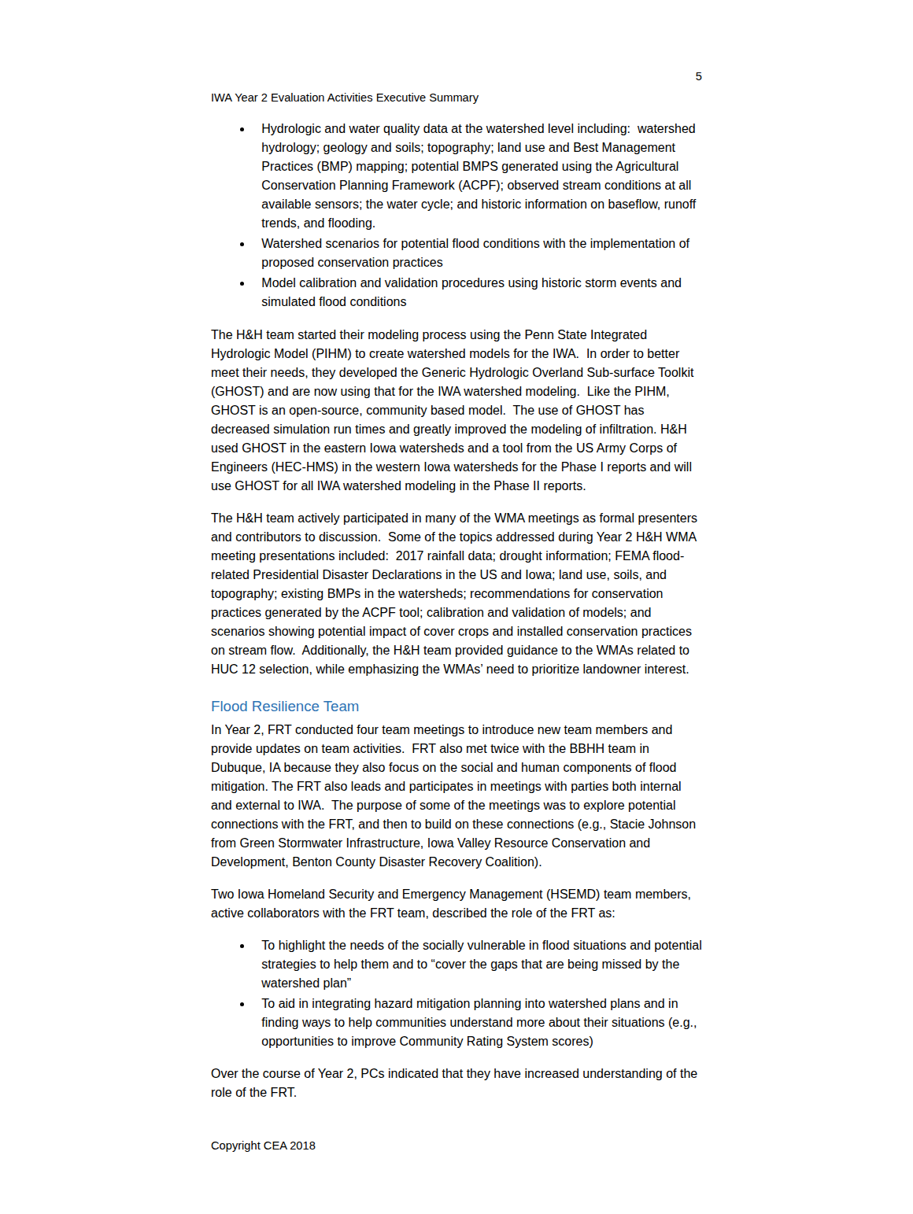5
IWA Year 2 Evaluation Activities Executive Summary
Hydrologic and water quality data at the watershed level including: watershed hydrology; geology and soils; topography; land use and Best Management Practices (BMP) mapping; potential BMPS generated using the Agricultural Conservation Planning Framework (ACPF); observed stream conditions at all available sensors; the water cycle; and historic information on baseflow, runoff trends, and flooding.
Watershed scenarios for potential flood conditions with the implementation of proposed conservation practices
Model calibration and validation procedures using historic storm events and simulated flood conditions
The H&H team started their modeling process using the Penn State Integrated Hydrologic Model (PIHM) to create watershed models for the IWA. In order to better meet their needs, they developed the Generic Hydrologic Overland Sub-surface Toolkit (GHOST) and are now using that for the IWA watershed modeling. Like the PIHM, GHOST is an open-source, community based model. The use of GHOST has decreased simulation run times and greatly improved the modeling of infiltration. H&H used GHOST in the eastern Iowa watersheds and a tool from the US Army Corps of Engineers (HEC-HMS) in the western Iowa watersheds for the Phase I reports and will use GHOST for all IWA watershed modeling in the Phase II reports.
The H&H team actively participated in many of the WMA meetings as formal presenters and contributors to discussion. Some of the topics addressed during Year 2 H&H WMA meeting presentations included: 2017 rainfall data; drought information; FEMA flood-related Presidential Disaster Declarations in the US and Iowa; land use, soils, and topography; existing BMPs in the watersheds; recommendations for conservation practices generated by the ACPF tool; calibration and validation of models; and scenarios showing potential impact of cover crops and installed conservation practices on stream flow. Additionally, the H&H team provided guidance to the WMAs related to HUC 12 selection, while emphasizing the WMAs’ need to prioritize landowner interest.
Flood Resilience Team
In Year 2, FRT conducted four team meetings to introduce new team members and provide updates on team activities. FRT also met twice with the BBHH team in Dubuque, IA because they also focus on the social and human components of flood mitigation. The FRT also leads and participates in meetings with parties both internal and external to IWA. The purpose of some of the meetings was to explore potential connections with the FRT, and then to build on these connections (e.g., Stacie Johnson from Green Stormwater Infrastructure, Iowa Valley Resource Conservation and Development, Benton County Disaster Recovery Coalition).
Two Iowa Homeland Security and Emergency Management (HSEMD) team members, active collaborators with the FRT team, described the role of the FRT as:
To highlight the needs of the socially vulnerable in flood situations and potential strategies to help them and to “cover the gaps that are being missed by the watershed plan”
To aid in integrating hazard mitigation planning into watershed plans and in finding ways to help communities understand more about their situations (e.g., opportunities to improve Community Rating System scores)
Over the course of Year 2, PCs indicated that they have increased understanding of the role of the FRT.
Copyright CEA 2018